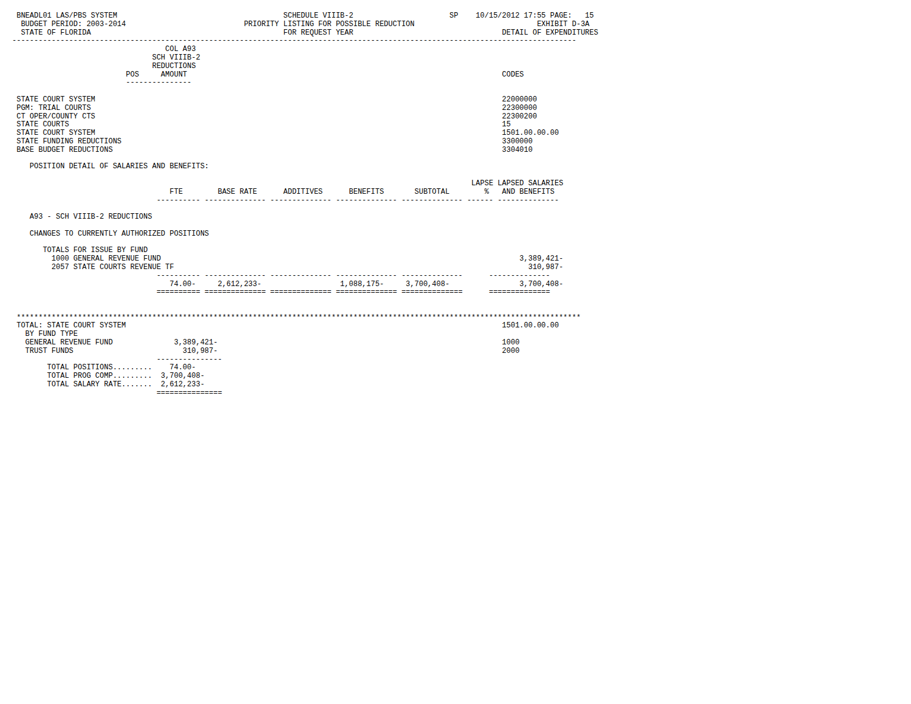BNEADL01 LAS/PBS SYSTEM                                      SCHEDULE VIIIB-2                      SP    10/15/2012 17:55 PAGE:   15
  BUDGET PERIOD: 2003-2014                           PRIORITY LISTING FOR POSSIBLE REDUCTION                            EXHIBIT D-3A
  STATE OF FLORIDA                                            FOR REQUEST YEAR                                  DETAIL OF EXPENDITURES
---------------------------------------------------------------------------------------------------------------------------------
                                   COL A93
                                SCH VIIIB-2
                                REDUCTIONS
                          POS     AMOUNT                                                                        CODES
                          ---------------

 STATE COURT SYSTEM                                                                                             22000000
 PGM: TRIAL COURTS                                                                                              22300000
 CT OPER/COUNTY CTS                                                                                             22300200
 STATE COURTS                                                                                                   15
 STATE COURT SYSTEM                                                                                             1501.00.00.00
 STATE FUNDING REDUCTIONS                                                                                       3300000
 BASE BUDGET REDUCTIONS                                                                                         3304010

    POSITION DETAIL OF SALARIES AND BENEFITS:

                                                                                                         LAPSE LAPSED SALARIES
                                    FTE        BASE RATE      ADDITIVES      BENEFITS       SUBTOTAL        %   AND BENEFITS
                                 ---------- -------------- -------------- -------------- -------------- ------ --------------

    A93 - SCH VIIIB-2 REDUCTIONS

    CHANGES TO CURRENTLY AUTHORIZED POSITIONS

       TOTALS FOR ISSUE BY FUND
         1000 GENERAL REVENUE FUND                                                                                  3,389,421-
         2057 STATE COURTS REVENUE TF                                                                                 310,987-
                                 ---------- -------------- -------------- -------------- --------------      --------------
                                    74.00-     2,612,233-                  1,088,175-     3,700,408-                3,700,408-
                                 ========== ============== ============== ============== ==============      ==============


 *********************************************************************************************************************************
 TOTAL: STATE COURT SYSTEM                                                                                      1501.00.00.00
   BY FUND TYPE
   GENERAL REVENUE FUND              3,389,421-                                                                 1000
   TRUST FUNDS                         310,987-                                                                 2000
                                 ---------------
        TOTAL POSITIONS.........    74.00-
        TOTAL PROG COMP.........  3,700,408-
        TOTAL SALARY RATE.......  2,612,233-
                                 ===============